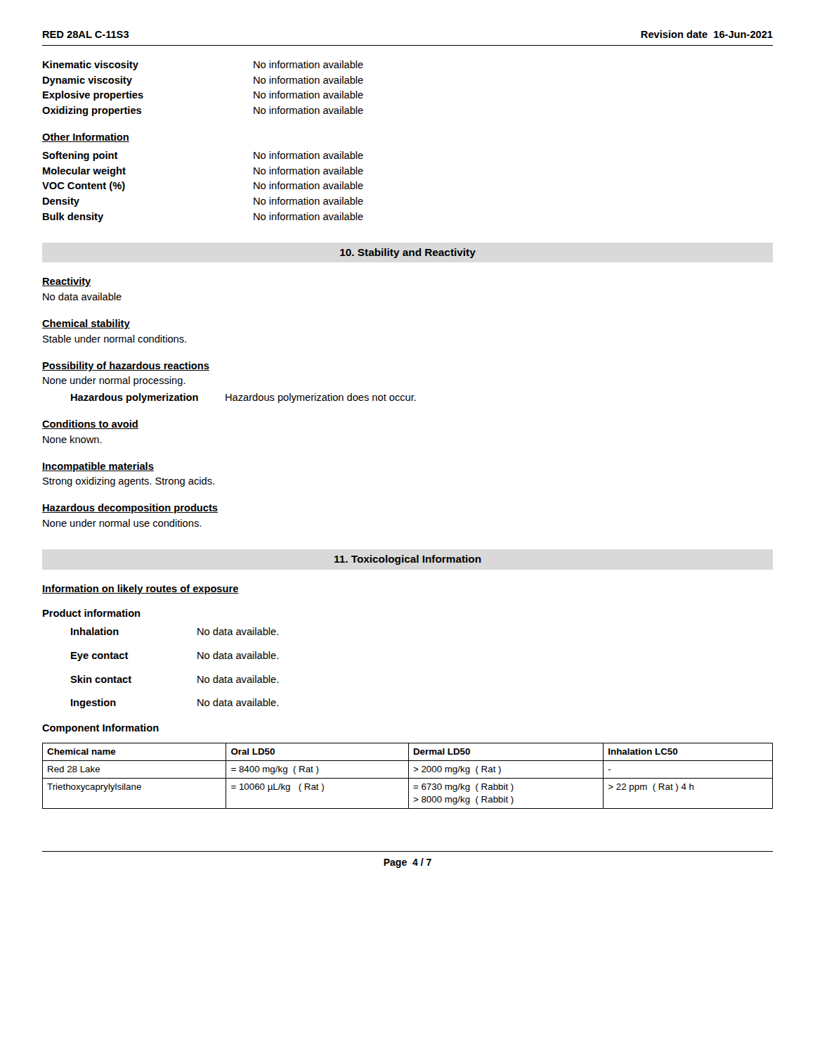RED 28AL C-11S3 Revision date 16-Jun-2021
Kinematic viscosity No information available
Dynamic viscosity No information available
Explosive properties No information available
Oxidizing properties No information available
Other Information
Softening point No information available
Molecular weight No information available
VOC Content (%) No information available
Density No information available
Bulk density No information available
10. Stability and Reactivity
Reactivity
No data available
Chemical stability
Stable under normal conditions.
Possibility of hazardous reactions
None under normal processing.
Hazardous polymerization Hazardous polymerization does not occur.
Conditions to avoid
None known.
Incompatible materials
Strong oxidizing agents. Strong acids.
Hazardous decomposition products
None under normal use conditions.
11. Toxicological Information
Information on likely routes of exposure
Product information
Inhalation No data available.
Eye contact No data available.
Skin contact No data available.
Ingestion No data available.
Component Information
| Chemical name | Oral LD50 | Dermal LD50 | Inhalation LC50 |
| --- | --- | --- | --- |
| Red 28 Lake | = 8400 mg/kg ( Rat ) | > 2000 mg/kg ( Rat ) | - |
| Triethoxycaprylylsilane | = 10060 µL/kg ( Rat ) | = 6730 mg/kg ( Rabbit ) > 8000 mg/kg ( Rabbit ) | > 22 ppm ( Rat ) 4 h |
Page 4 / 7